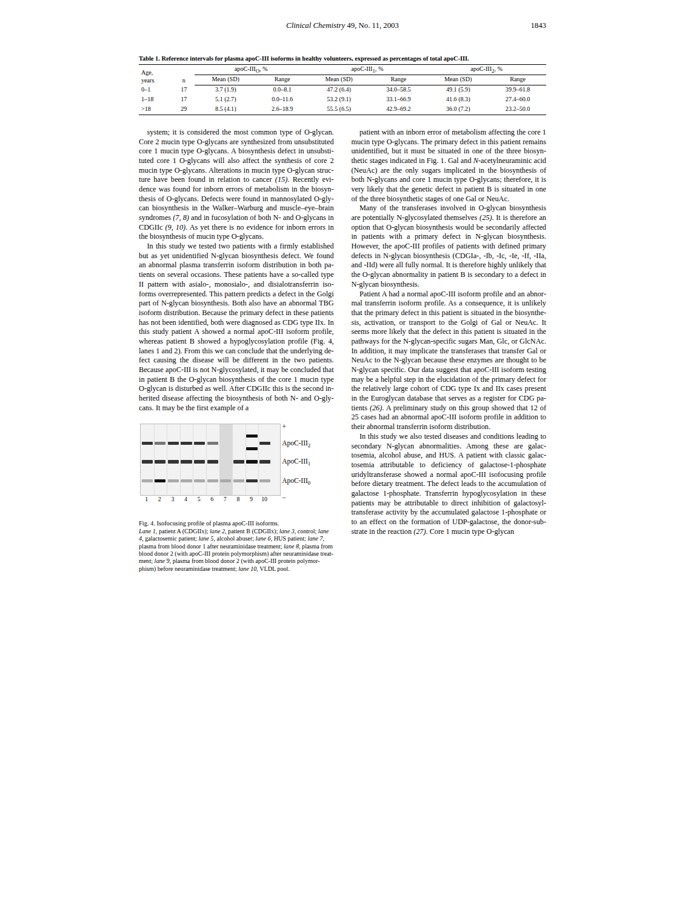Clinical Chemistry 49, No. 11, 2003 1843
Table 1. Reference intervals for plasma apoC-III isoforms in healthy volunteers, expressed as percentages of total apoC-III.
| Age, years | n | apoC-III O , % | apoC-III 1 , % | apoC-III 2 , % |
| --- | --- | --- | --- | --- |
| Mean (SD) | Range | Mean (SD) | Range | Mean (SD) | Range |
| 0–1 | 17 | 3.7 (1.9) | 0.0–8.1 | 47.2 (6.4) | 34.0–58.5 | 49.1 (5.9) | 39.9–61.8 |
| 1–18 | 17 | 5.1 (2.7) | 0.0–11.6 | 53.2 (9.1) | 33.1–66.9 | 41.6 (8.3) | 27.4–60.0 |
| >18 | 29 | 8.5 (4.1) | 2.6–18.9 | 55.5 (6.5) | 42.9–69.2 | 36.0 (7.2) | 23.2–50.0 |
system; it is considered the most common type of O-glycan. Core 2 mucin type O-glycans are synthesized from unsubstituted core 1 mucin type O-glycans. A biosynthesis defect in unsubstituted core 1 O-glycans will also affect the synthesis of core 2 mucin type O-glycans. Alterations in mucin type O-glycan structure have been found in relation to cancer (15). Recently evidence was found for inborn errors of metabolism in the biosynthesis of O-glycans. Defects were found in mannosylated O-glycan biosynthesis in the Walker–Warburg and muscle–eye–brain syndromes (7, 8) and in fucosylation of both N- and O-glycans in CDGIIc (9, 10). As yet there is no evidence for inborn errors in the biosynthesis of mucin type O-glycans.
In this study we tested two patients with a firmly established but as yet unidentified N-glycan biosynthesis defect. We found an abnormal plasma transferrin isoform distribution in both patients on several occasions. These patients have a so-called type II pattern with asialo-, monosialo-, and disialotransferrin isoforms overrepresented. This pattern predicts a defect in the Golgi part of N-glycan biosynthesis. Both also have an abnormal TBG isoform distribution. Because the primary defect in these patients has not been identified, both were diagnosed as CDG type IIx. In this study patient A showed a normal apoC-III isoform profile, whereas patient B showed a hypoglycosylation profile (Fig. 4, lanes 1 and 2). From this we can conclude that the underlying defect causing the disease will be different in the two patients. Because apoC-III is not N-glycosylated, it may be concluded that in patient B the O-glycan biosynthesis of the core 1 mucin type O-glycan is disturbed as well. After CDGIIc this is the second inherited disease affecting the biosynthesis of both N- and O-glycans. It may be the first example of a
1
2
3
4
5
6
7
8
9
10
+
−
ApoC-III2
ApoC-III1
ApoC-III0
Fig. 4. Isofocusing profile of plasma apoC-III isoforms.
Lane 1, patient A (CDGIIx); lane 2, patient B (CDGIIx); lane 3, control; lane 4, galactosemic patient; lane 5, alcohol abuser; lane 6, HUS patient; lane 7, plasma from blood donor 1 after neuraminidase treatment; lane 8, plasma from blood donor 2 (with apoC-III protein polymorphism) after neuraminidase treatment; lane 9, plasma from blood donor 2 (with apoC-III protein polymorphism) before neuraminidase treatment; lane 10, VLDL pool.
patient with an inborn error of metabolism affecting the core 1 mucin type O-glycans. The primary defect in this patient remains unidentified, but it must be situated in one of the three biosynthetic stages indicated in Fig. 1. Gal and N-acetylneuraminic acid (NeuAc) are the only sugars implicated in the biosynthesis of both N-glycans and core 1 mucin type O-glycans; therefore, it is very likely that the genetic defect in patient B is situated in one of the three biosynthetic stages of one Gal or NeuAc.
Many of the transferases involved in O-glycan biosynthesis are potentially N-glycosylated themselves (25). It is therefore an option that O-glycan biosynthesis would be secondarily affected in patients with a primary defect in N-glycan biosynthesis. However, the apoC-III profiles of patients with defined primary defects in N-glycan biosynthesis (CDGIa-, -Ib, -Ic, -Ie, -If, -IIa, and -IId) were all fully normal. It is therefore highly unlikely that the O-glycan abnormality in patient B is secondary to a defect in N-glycan biosynthesis.
Patient A had a normal apoC-III isoform profile and an abnormal transferrin isoform profile. As a consequence, it is unlikely that the primary defect in this patient is situated in the biosynthesis, activation, or transport to the Golgi of Gal or NeuAc. It seems more likely that the defect in this patient is situated in the pathways for the N-glycan-specific sugars Man, Glc, or GlcNAc. In addition, it may implicate the transferases that transfer Gal or NeuAc to the N-glycan because these enzymes are thought to be N-glycan specific. Our data suggest that apoC-III isoform testing may be a helpful step in the elucidation of the primary defect for the relatively large cohort of CDG type Ix and IIx cases present in the Euroglycan database that serves as a register for CDG patients (26). A preliminary study on this group showed that 12 of 25 cases had an abnormal apoC-III isoform profile in addition to their abnormal transferrin isoform distribution.
In this study we also tested diseases and conditions leading to secondary N-glycan abnormalities. Among these are galactosemia, alcohol abuse, and HUS. A patient with classic galactosemia attributable to deficiency of galactose-1-phosphate uridyltransferase showed a normal apoC-III isofocusing profile before dietary treatment. The defect leads to the accumulation of galactose 1-phosphate. Transferrin hypoglycosylation in these patients may be attributable to direct inhibition of galactosyltransferase activity by the accumulated galactose 1-phosphate or to an effect on the formation of UDP-galactose, the donor-substrate in the reaction (27). Core 1 mucin type O-glycan